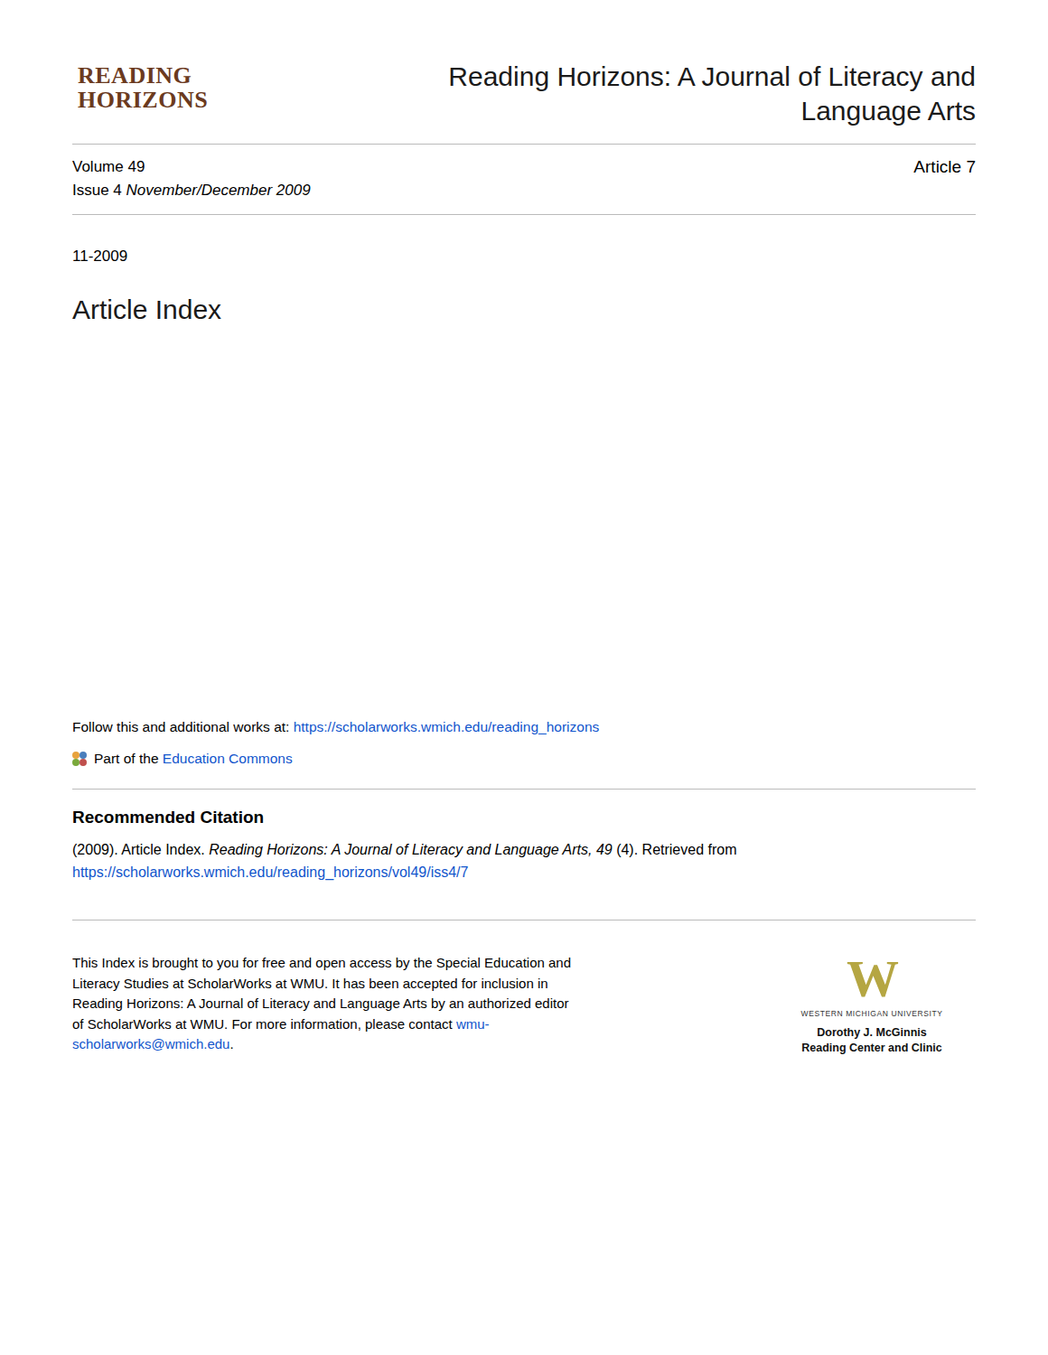READING
HORIZONS
Reading Horizons: A Journal of Literacy and
Language Arts
Volume 49
Issue 4 November/December 2009
Article 7
11-2009
Article Index
Follow this and additional works at: https://scholarworks.wmich.edu/reading_horizons
Part of the Education Commons
Recommended Citation
(2009). Article Index. Reading Horizons: A Journal of Literacy and Language Arts, 49 (4). Retrieved from https://scholarworks.wmich.edu/reading_horizons/vol49/iss4/7
This Index is brought to you for free and open access by the Special Education and Literacy Studies at ScholarWorks at WMU. It has been accepted for inclusion in Reading Horizons: A Journal of Literacy and Language Arts by an authorized editor of ScholarWorks at WMU. For more information, please contact wmu-scholarworks@wmich.edu.
W
Western Michigan University
Dorothy J. McGinnis
Reading Center and Clinic